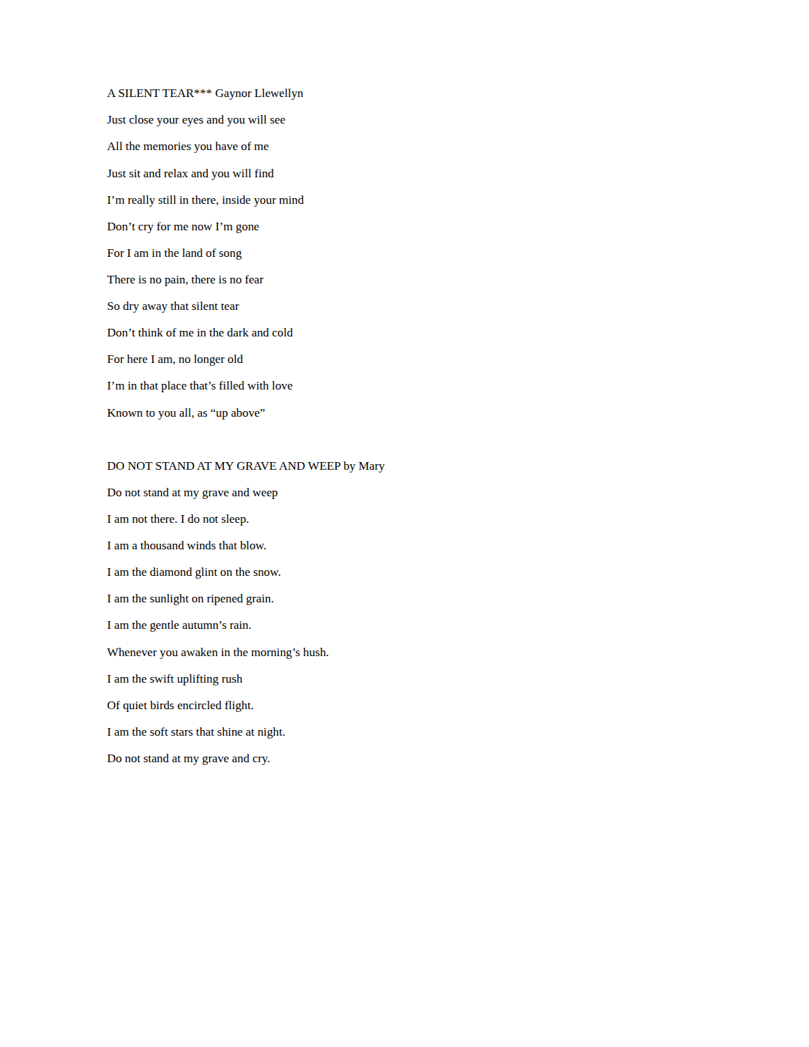A SILENT TEAR*** Gaynor Llewellyn
Just close your eyes and you will see
All the memories you have of me
Just sit and relax and you will find
I’m really still in there, inside your mind
Don’t cry for me now I’m gone
For I am in the land of song
There is no pain, there is no fear
So dry away that silent tear
Don’t think of me in the dark and cold
For here I am, no longer old
I’m in that place that’s filled with love
Known to you all, as “up above”
DO NOT STAND AT MY GRAVE AND WEEP by Mary
Do not stand at my grave and weep
I am not there. I do not sleep.
I am a thousand winds that blow.
I am the diamond glint on the snow.
I am the sunlight on ripened grain.
I am the gentle autumn’s rain.
Whenever you awaken in the morning’s hush.
I am the swift uplifting rush
Of quiet birds encircled flight.
I am the soft stars that shine at night.
Do not stand at my grave and cry.